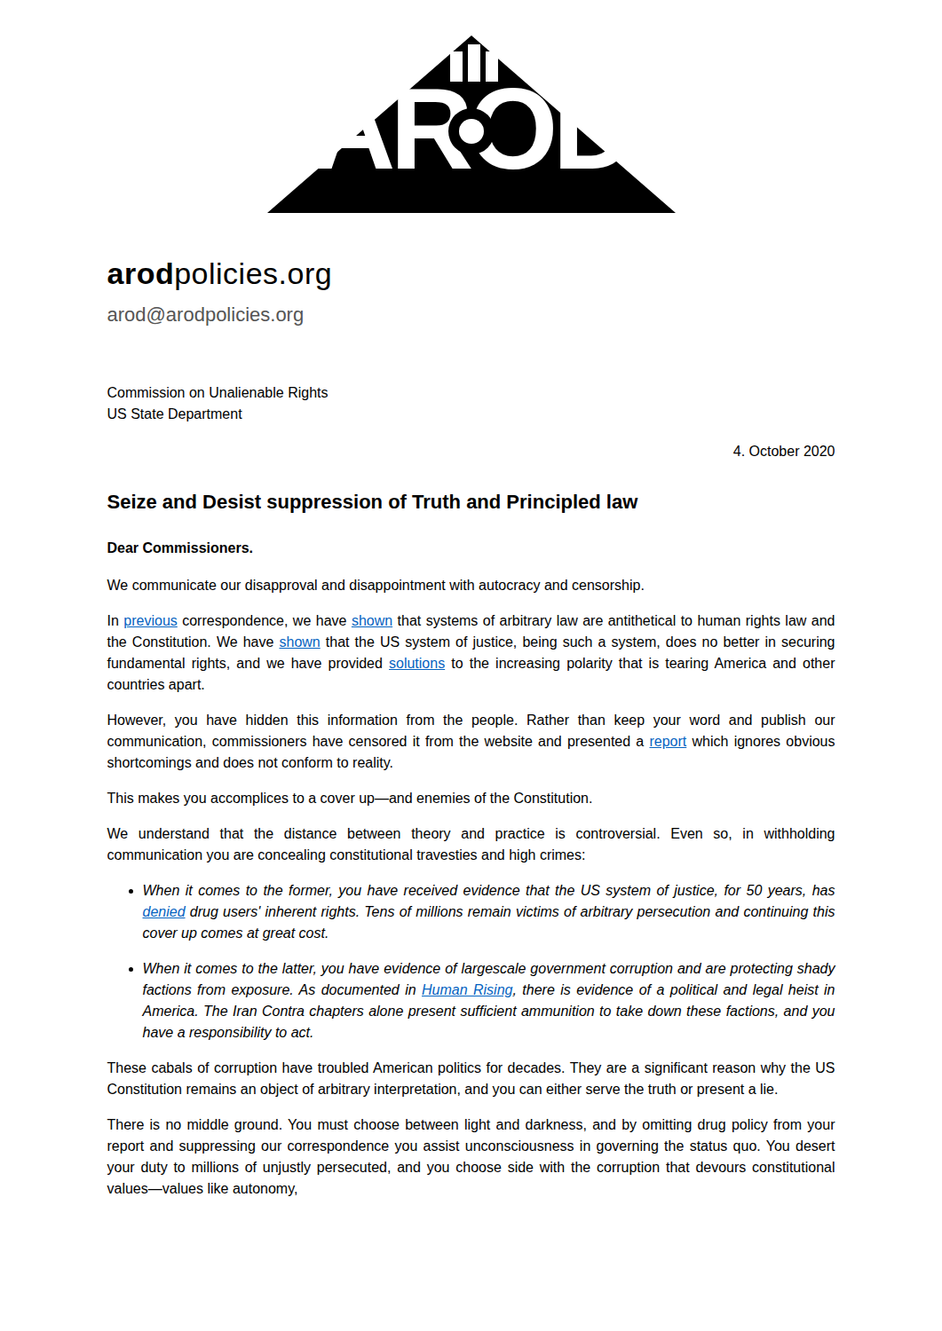AROD
arodpolicies.org
arod@arodpolicies.org
Commission on Unalienable Rights
US State Department
4. October 2020
Seize and Desist suppression of Truth and Principled law
Dear Commissioners.
We communicate our disapproval and disappointment with autocracy and censorship.
In previous correspondence, we have shown that systems of arbitrary law are antithetical to human rights law and the Constitution. We have shown that the US system of justice, being such a system, does no better in securing fundamental rights, and we have provided solutions to the increasing polarity that is tearing America and other countries apart.
However, you have hidden this information from the people. Rather than keep your word and publish our communication, commissioners have censored it from the website and presented a report which ignores obvious shortcomings and does not conform to reality.
This makes you accomplices to a cover up—and enemies of the Constitution.
We understand that the distance between theory and practice is controversial. Even so, in withholding communication you are concealing constitutional travesties and high crimes:
When it comes to the former, you have received evidence that the US system of justice, for 50 years, has denied drug users' inherent rights. Tens of millions remain victims of arbitrary persecution and continuing this cover up comes at great cost.
When it comes to the latter, you have evidence of largescale government corruption and are protecting shady factions from exposure. As documented in Human Rising, there is evidence of a political and legal heist in America. The Iran Contra chapters alone present sufficient ammunition to take down these factions, and you have a responsibility to act.
These cabals of corruption have troubled American politics for decades. They are a significant reason why the US Constitution remains an object of arbitrary interpretation, and you can either serve the truth or present a lie.
There is no middle ground. You must choose between light and darkness, and by omitting drug policy from your report and suppressing our correspondence you assist unconsciousness in governing the status quo. You desert your duty to millions of unjustly persecuted, and you choose side with the corruption that devours constitutional values—values like autonomy,